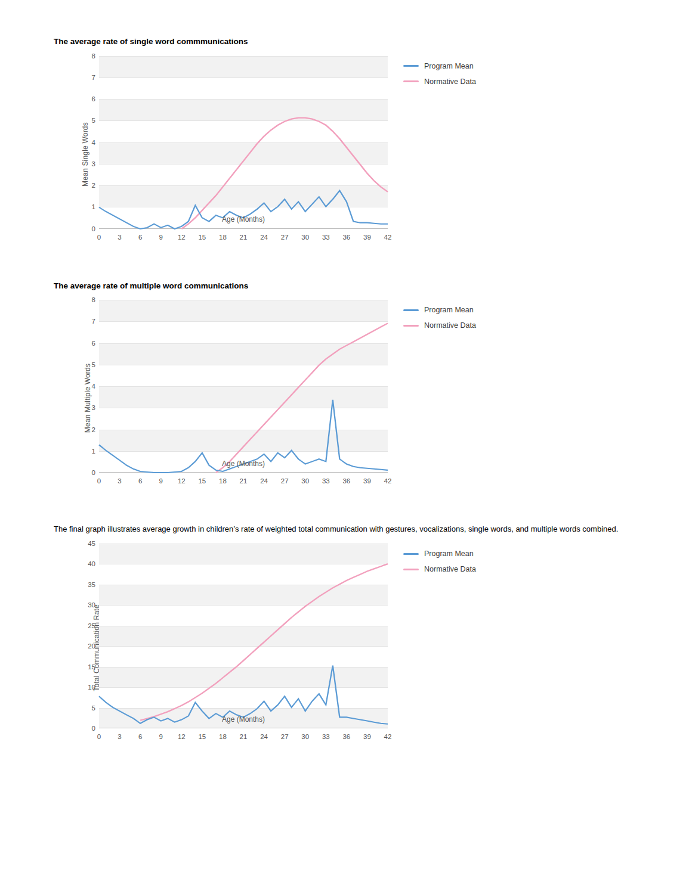The average rate of single word commmunications
Mean Single Words
8 7 6 5 4 3 2 1 0 0 3 6 9 12 15 18 21 24 27 30 33 36 39 42
Age (Months)
Program Mean
Normative Data
The average rate of multiple word communications
Mean Multiple Words
8 7 6 5 4 3 2 1 0 0 3 6 9 12 15 18 21 24 27 30 33 36 39 42
Age (Months)
Program Mean
Normative Data
The final graph illustrates average growth in children’s rate of weighted total communication with gestures, vocalizations, single words, and multiple words combined.
Total Communication Rate
45 40 35 30 25 20 15 10 5 0 0 3 6 9 12 15 18 21 24 27 30 33 36 39 42
Age (Months)
Program Mean
Normative Data